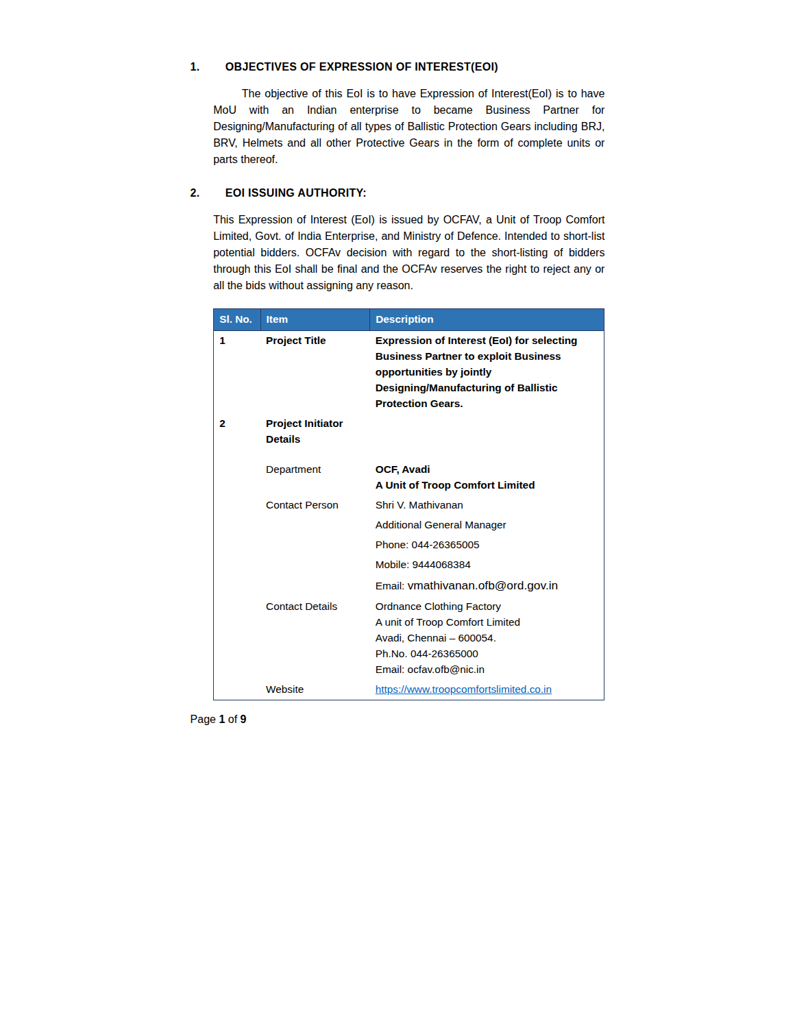1. OBJECTIVES OF EXPRESSION OF INTEREST(EOI)
The objective of this EoI is to have Expression of Interest(EoI) is to have MoU with an Indian enterprise to became Business Partner for Designing/Manufacturing of all types of Ballistic Protection Gears including BRJ, BRV, Helmets and all other Protective Gears in the form of complete units or parts thereof.
2. EOI ISSUING AUTHORITY:
This Expression of Interest (EoI) is issued by OCFAV, a Unit of Troop Comfort Limited, Govt. of India Enterprise, and Ministry of Defence. Intended to short-list potential bidders. OCFAv decision with regard to the short-listing of bidders through this EoI shall be final and the OCFAv reserves the right to reject any or all the bids without assigning any reason.
| Sl. No. | Item | Description |
| --- | --- | --- |
| 1 | Project Title | Expression of Interest (EoI) for selecting Business Partner to exploit Business opportunities by jointly Designing/Manufacturing of Ballistic Protection Gears. |
| 2 | Project Initiator Details | |
| | Department | OCF, Avadi A Unit of Troop Comfort Limited |
| | Contact Person | Shri V. Mathivanan |
| | | Additional General Manager |
| | | Phone: 044-26365005 |
| | | Mobile: 9444068384 |
| | | Email: vmathivanan.ofb@ord.gov.in |
| | Contact Details | Ordnance Clothing Factory A unit of Troop Comfort Limited Avadi, Chennai – 600054. Ph.No. 044-26365000 Email: ocfav.ofb@nic.in |
| | Website | https://www.troopcomfortslimited.co.in |
Page 1 of 9